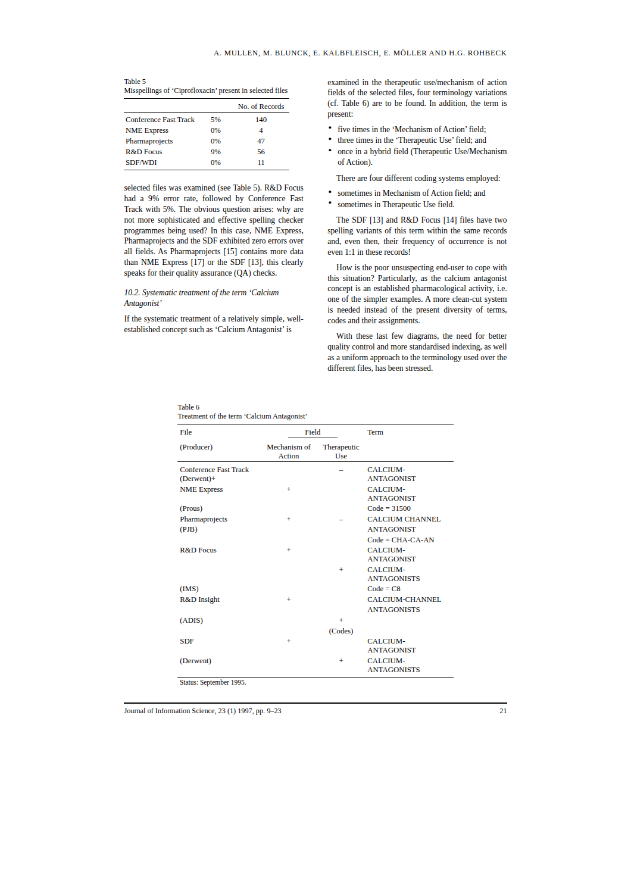A. MULLEN, M. BLUNCK, E. KALBFLEISCH, E. MÖLLER AND H.G. ROHBECK
Table 5 Misspellings of ‘Ciprofloxacin’ present in selected files
| | | No. of Records |
| Conference Fast Track | 5% | 140 |
| NME Express | 0% | 4 |
| Pharmaprojects | 0% | 47 |
| R&D Focus | 9% | 56 |
| SDF/WDI | 0% | 11 |
selected files was examined (see Table 5). R&D Focus had a 9% error rate, followed by Conference Fast Track with 5%. The obvious question arises: why are not more sophisticated and effective spelling checker programmes being used? In this case, NME Express, Pharmaprojects and the SDF exhibited zero errors over all fields. As Pharmaprojects [15] contains more data than NME Express [17] or the SDF [13], this clearly speaks for their quality assurance (QA) checks.
10.2. Systematic treatment of the term ‘Calcium Antagonist’
If the systematic treatment of a relatively simple, well-established concept such as ‘Calcium Antagonist’ is
examined in the therapeutic use/mechanism of action fields of the selected files, four terminology variations (cf. Table 6) are to be found. In addition, the term is present:
five times in the ‘Mechanism of Action’ field;
three times in the ‘Therapeutic Use’ field; and
once in a hybrid field (Therapeutic Use/Mechanism of Action).
There are four different coding systems employed:
sometimes in Mechanism of Action field; and
sometimes in Therapeutic Use field.
The SDF [13] and R&D Focus [14] files have two spelling variants of this term within the same records and, even then, their frequency of occurrence is not even 1:1 in these records!
How is the poor unsuspecting end-user to cope with this situation? Particularly, as the calcium antagonist concept is an established pharmacological activity, i.e. one of the simpler examples. A more clean-cut system is needed instead of the present diversity of terms, codes and their assignments.
With these last few diagrams, the need for better quality control and more standardised indexing, as well as a uniform approach to the terminology used over the different files, has been stressed.
Table 6 Treatment of the term ‘Calcium Antagonist’
| File | Field | Term |
| (Producer) | Mechanism of Action | Therapeutic Use | |
| Conference Fast Track (Derwent)+ | | – | CALCIUM-ANTAGONIST |
| NME Express | + | | CALCIUM-ANTAGONIST |
| (Prous) | | | Code = 31500 |
| Pharmaprojects | + | – | CALCIUM CHANNEL |
| (PJB) | | | ANTAGONIST |
| | | | Code = CHA-CA-AN |
| R&D Focus | + | | CALCIUM-ANTAGONIST |
| | | + | CALCIUM-ANTAGONISTS |
| (IMS) | | | Code = C8 |
| R&D Insight | + | | CALCIUM-CHANNEL |
| | | | ANTAGONISTS |
| (ADIS) | | + | |
| | | (Codes) | |
| SDF | + | | CALCIUM-ANTAGONIST |
| (Derwent) | | + | CALCIUM-ANTAGONISTS |
| Status: September 1995. |
Journal of Information Science, 23 (1) 1997, pp. 9–23
21